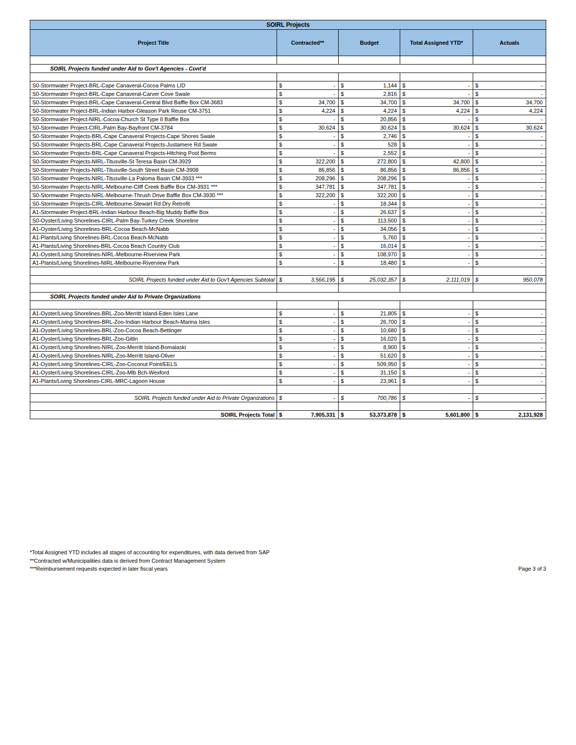| SOIRL Projects |
| --- |
| Project Title | Contracted** | Budget | Total Assigned YTD* | Actuals |
| SOIRL Projects funded under Aid to Gov't Agencies - Cont'd |
| S0-Stormwater Project-BRL-Cape Canaveral-Cocoa Palms LID | $ | - | $ | 1,144 | $ | - | $ | - |
| S0-Stormwater Project-BRL-Cape Canaveral-Carver Cove Swale | $ | - | $ | 2,816 | $ | - | $ | - |
| S0-Stormwater Project-BRL-Cape Canaveral-Central Blvd Baffle Box CM-3683 | $ | 34,700 | $ | 34,700 | $ | 34,700 | $ | 34,700 |
| S0-Stormwater Project-BRL-Indian Harbor-Gleason Park Reuse CM-3751 | $ | 4,224 | $ | 4,224 | $ | 4,224 | $ | 4,224 |
| S0-Stormwater Project-NIRL-Cocoa-Church St Type II Baffle Box | $ | - | $ | 20,856 | $ | - | $ | - |
| S0-Stormwater Project-CIRL-Palm Bay-Bayfront CM-3784 | $ | 30,624 | $ | 30,624 | $ | 30,624 | $ | 30,624 |
| S0-Stormwater Projects-BRL-Cape Canaveral Projects-Cape Shores Swale | $ | - | $ | 2,746 | $ | - | $ | - |
| S0-Stormwater Projects-BRL-Cape Canaveral Projects-Justamere Rd Swale | $ | - | $ | 528 | $ | - | $ | - |
| S0-Stormwater Projects-BRL-Cape Canaveral Projects-Hitching Post Berms | $ | - | $ | 2,552 | $ | - | $ | - |
| S0-Stormwater Projects-NIRL-Titusville-St Teresa Basin CM-3929 | $ | 322,200 | $ | 272,800 | $ | 42,800 | $ | - |
| S0-Stormwater Projects-NIRL-Titusville-South Street Basin CM-3908 | $ | 86,856 | $ | 86,856 | $ | 86,856 | $ | - |
| S0-Stormwater Projects-NIRL-Titusville-La Paloma Basin CM-3933 *** | $ | 208,296 | $ | 208,296 | $ | - | $ | - |
| S0-Stormwater Projects-NIRL-Melbourne-Cliff Creek Baffle Box CM-3931 *** | $ | 347,781 | $ | 347,781 | $ | - | $ | - |
| S0-Stormwater Projects-NIRL-Melbourne-Thrush Drive Baffle Box CM-3930 *** | $ | 322,200 | $ | 322,200 | $ | - | $ | - |
| S0-Stormwater Projects-CIRL-Melbourne-Stewart Rd Dry Retrofit | $ | - | $ | 18,344 | $ | - | $ | - |
| A1-Stormwater Project-BRL-Indian Harbour Beach-Big Muddy Baffle Box | $ | - | $ | 26,637 | $ | - | $ | - |
| S0-Oyster/Living Shorelines-CIRL-Palm Bay-Turkey Creek Shoreline | $ | - | $ | 113,500 | $ | - | $ | - |
| A1-Oyster/Living Shorelines-BRL-Cocoa Beach-McNabb | $ | - | $ | 34,056 | $ | - | $ | - |
| A1-Plants/Living Shorelines-BRL-Cocoa Beach-McNabb | $ | - | $ | 5,760 | $ | - | $ | - |
| A1-Plants/Living Shorelines-BRL-Cocoa Beach Country Club | $ | - | $ | 16,014 | $ | - | $ | - |
| A1-Oyster/Living Shorelines-NIRL-Melbourne-Riverview Park | $ | - | $ | 108,970 | $ | - | $ | - |
| A1-Plants/Living Shorelines-NIRL-Melbourne-Riverview Park | $ | - | $ | 18,480 | $ | - | $ | - |
| SOIRL Projects funded under Aid to Gov't Agencies Subtotal | $ | 3,566,195 | $ | 25,032,357 | $ | 2,111,019 | $ | 950,078 |
| SOIRL Projects funded under Aid to Private Organizations |
| A1-Oyster/Living Shorelines-BRL-Zoo-Merritt Island-Eden Isles Lane | $ | - | $ | 21,805 | $ | - | $ | - |
| A1-Oyster/Living Shorelines-BRL-Zoo-Indian Harbour Beach-Marina Isles | $ | - | $ | 26,700 | $ | - | $ | - |
| A1-Oyster/Living Shorelines-BRL-Zoo-Cocoa Beach-Bettinger | $ | - | $ | 10,680 | $ | - | $ | - |
| A1-Oyster/Living Shorelines-BRL-Zoo-Gitlin | $ | - | $ | 16,020 | $ | - | $ | - |
| A1-Oyster/Living Shorelines-NIRL-Zoo-Merritt Island-Bomalaski | $ | - | $ | 8,900 | $ | - | $ | - |
| A1-Oyster/Living Shorelines-NIRL-Zoo-Merritt Island-Oliver | $ | - | $ | 51,620 | $ | - | $ | - |
| A1-Oyster/Living Shorelines-CIRL-Zoo-Coconut Point/EELS | $ | - | $ | 509,950 | $ | - | $ | - |
| A1-Oyster/Living Shorelines-CIRL-Zoo-Mlb Bch-Wexford | $ | - | $ | 31,150 | $ | - | $ | - |
| A1-Plants/Living Shorelines-CIRL-MRC-Lagoon House | $ | - | $ | 23,961 | $ | - | $ | - |
| SOIRL Projects funded under Aid to Private Organizations | $ | - | $ | 700,786 | $ | - | $ | - |
| SOIRL Projects Total | $ | 7,905,331 | $ | 53,373,878 | $ | 5,601,800 | $ | 2,131,928 |
*Total Assigned YTD includes all stages of accounting for expenditures, with data derived from SAP
**Contracted w/Municipalities data is derived from Contract Management System
***Reimbursement requests expected in later fiscal yearsPage 3 of 3